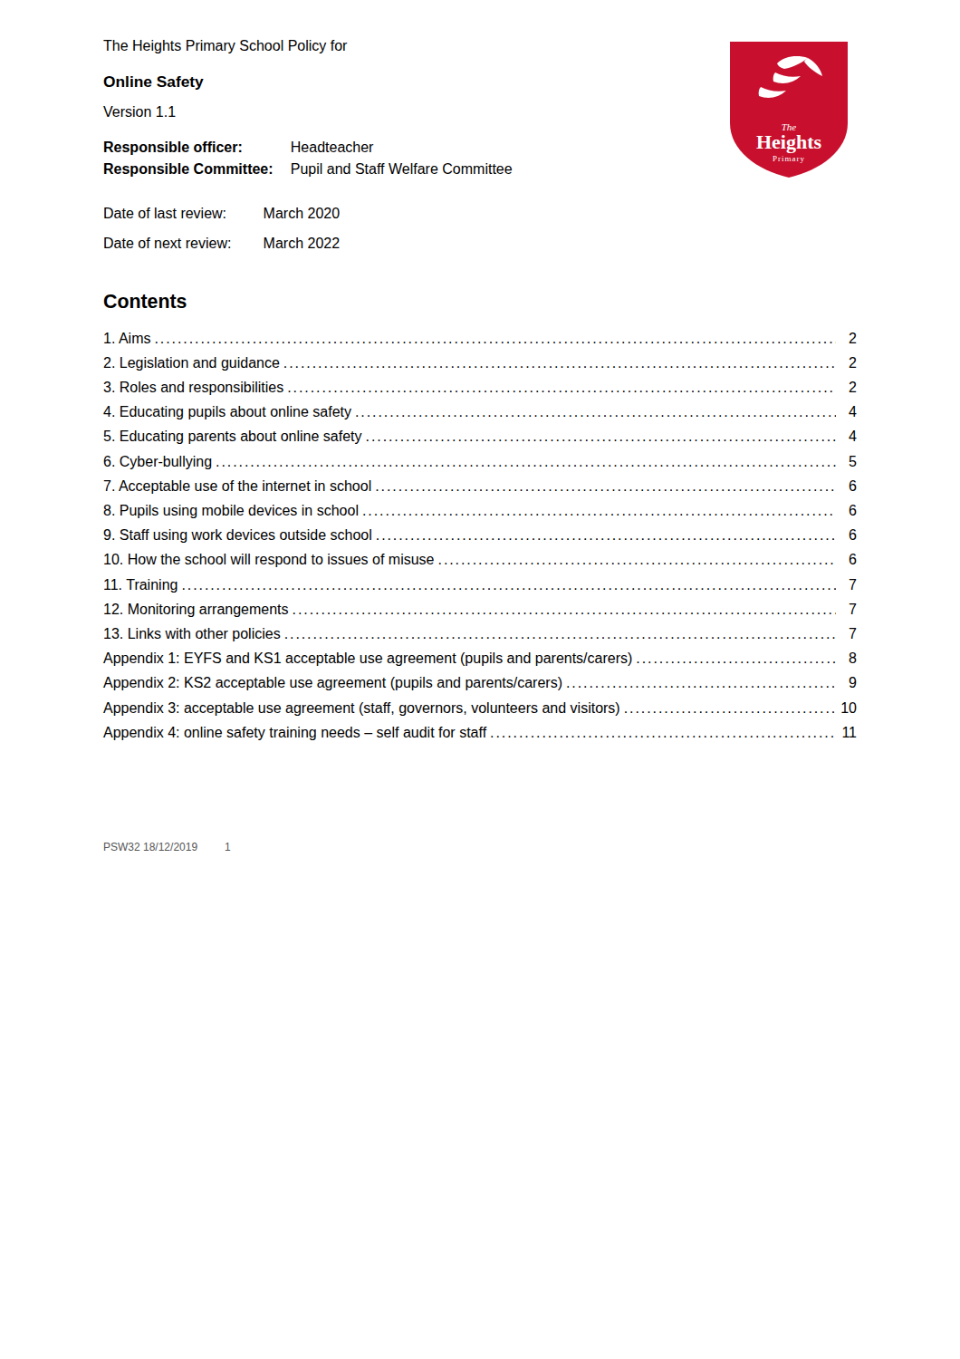The Heights Primary School Policy for
Online Safety
Version 1.1
| Responsible officer: | Headteacher |
| Responsible Committee: | Pupil and Staff Welfare Committee |
| Date of last review: | March 2020 |
| Date of next review: | March 2022 |
The Heights Primary
Contents
1. Aims.................................................................................................................................................. 2
2. Legislation and guidance............................................................................................................. 2
3. Roles and responsibilities............................................................................................................. 2
4. Educating pupils about online safety............................................................................................. 4
5. Educating parents about online safety........................................................................................... 4
6. Cyber-bullying............................................................................................................................. 5
7. Acceptable use of the internet in school....................................................................................... 6
8. Pupils using mobile devices in school........................................................................................... 6
9. Staff using work devices outside school....................................................................................... 6
10. How the school will respond to issues of misuse............................................................................. 6
11. Training..................................................................................................................................... 7
12. Monitoring arrangements........................................................................................................... 7
13. Links with other policies............................................................................................................. 7
Appendix 1: EYFS and KS1 acceptable use agreement (pupils and parents/carers)....................................... 8
Appendix 2: KS2 acceptable use agreement (pupils and parents/carers)......................................................... 9
Appendix 3: acceptable use agreement (staff, governors, volunteers and visitors)......................................... 10
Appendix 4: online safety training needs – self audit for staff......................................................................... 11
PSW32 18/12/2019 1